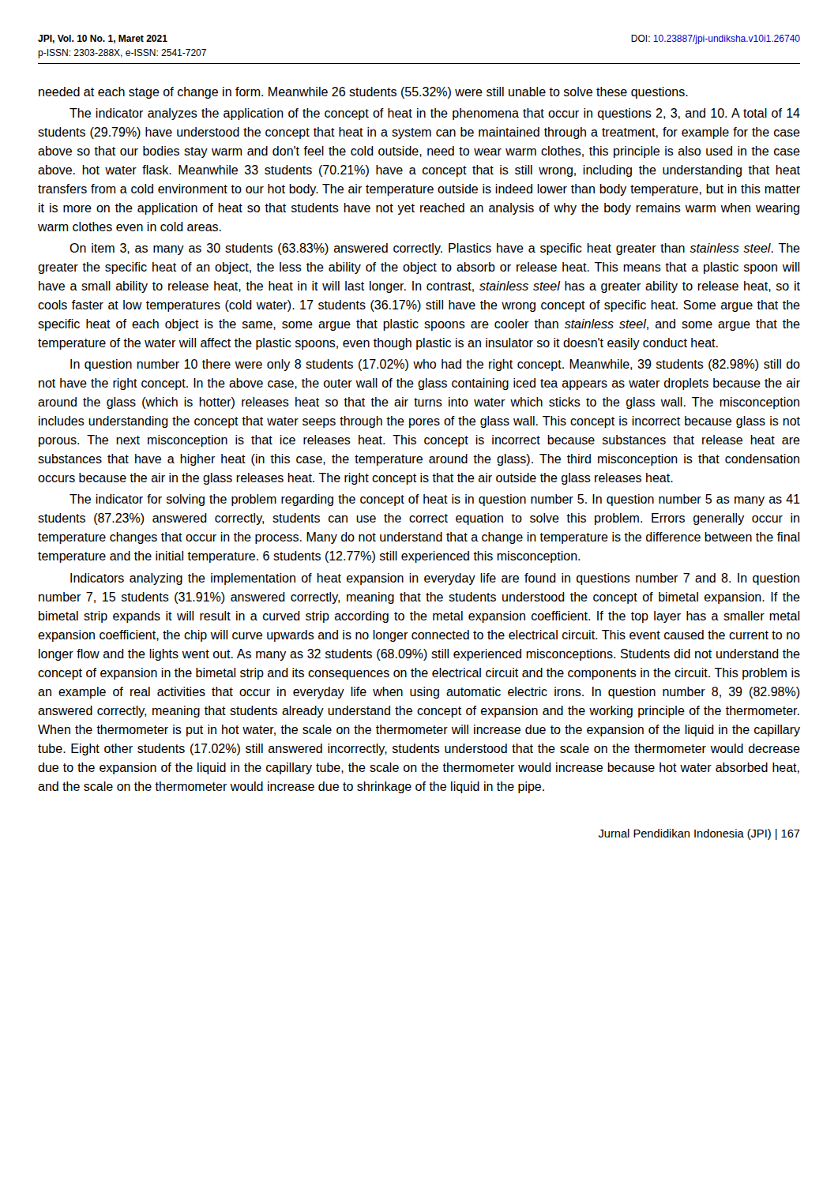JPI, Vol. 10 No. 1, Maret 2021
p-ISSN: 2303-288X, e-ISSN: 2541-7207
DOI: 10.23887/jpi-undiksha.v10i1.26740
needed at each stage of change in form. Meanwhile 26 students (55.32%) were still unable to solve these questions.
The indicator analyzes the application of the concept of heat in the phenomena that occur in questions 2, 3, and 10. A total of 14 students (29.79%) have understood the concept that heat in a system can be maintained through a treatment, for example for the case above so that our bodies stay warm and don't feel the cold outside, need to wear warm clothes, this principle is also used in the case above. hot water flask. Meanwhile 33 students (70.21%) have a concept that is still wrong, including the understanding that heat transfers from a cold environment to our hot body. The air temperature outside is indeed lower than body temperature, but in this matter it is more on the application of heat so that students have not yet reached an analysis of why the body remains warm when wearing warm clothes even in cold areas.
On item 3, as many as 30 students (63.83%) answered correctly. Plastics have a specific heat greater than stainless steel. The greater the specific heat of an object, the less the ability of the object to absorb or release heat. This means that a plastic spoon will have a small ability to release heat, the heat in it will last longer. In contrast, stainless steel has a greater ability to release heat, so it cools faster at low temperatures (cold water). 17 students (36.17%) still have the wrong concept of specific heat. Some argue that the specific heat of each object is the same, some argue that plastic spoons are cooler than stainless steel, and some argue that the temperature of the water will affect the plastic spoons, even though plastic is an insulator so it doesn't easily conduct heat.
In question number 10 there were only 8 students (17.02%) who had the right concept. Meanwhile, 39 students (82.98%) still do not have the right concept. In the above case, the outer wall of the glass containing iced tea appears as water droplets because the air around the glass (which is hotter) releases heat so that the air turns into water which sticks to the glass wall. The misconception includes understanding the concept that water seeps through the pores of the glass wall. This concept is incorrect because glass is not porous. The next misconception is that ice releases heat. This concept is incorrect because substances that release heat are substances that have a higher heat (in this case, the temperature around the glass). The third misconception is that condensation occurs because the air in the glass releases heat. The right concept is that the air outside the glass releases heat.
The indicator for solving the problem regarding the concept of heat is in question number 5. In question number 5 as many as 41 students (87.23%) answered correctly, students can use the correct equation to solve this problem. Errors generally occur in temperature changes that occur in the process. Many do not understand that a change in temperature is the difference between the final temperature and the initial temperature. 6 students (12.77%) still experienced this misconception.
Indicators analyzing the implementation of heat expansion in everyday life are found in questions number 7 and 8. In question number 7, 15 students (31.91%) answered correctly, meaning that the students understood the concept of bimetal expansion. If the bimetal strip expands it will result in a curved strip according to the metal expansion coefficient. If the top layer has a smaller metal expansion coefficient, the chip will curve upwards and is no longer connected to the electrical circuit. This event caused the current to no longer flow and the lights went out. As many as 32 students (68.09%) still experienced misconceptions. Students did not understand the concept of expansion in the bimetal strip and its consequences on the electrical circuit and the components in the circuit. This problem is an example of real activities that occur in everyday life when using automatic electric irons. In question number 8, 39 (82.98%) answered correctly, meaning that students already understand the concept of expansion and the working principle of the thermometer. When the thermometer is put in hot water, the scale on the thermometer will increase due to the expansion of the liquid in the capillary tube. Eight other students (17.02%) still answered incorrectly, students understood that the scale on the thermometer would decrease due to the expansion of the liquid in the capillary tube, the scale on the thermometer would increase because hot water absorbed heat, and the scale on the thermometer would increase due to shrinkage of the liquid in the pipe.
Jurnal Pendidikan Indonesia (JPI) | 167